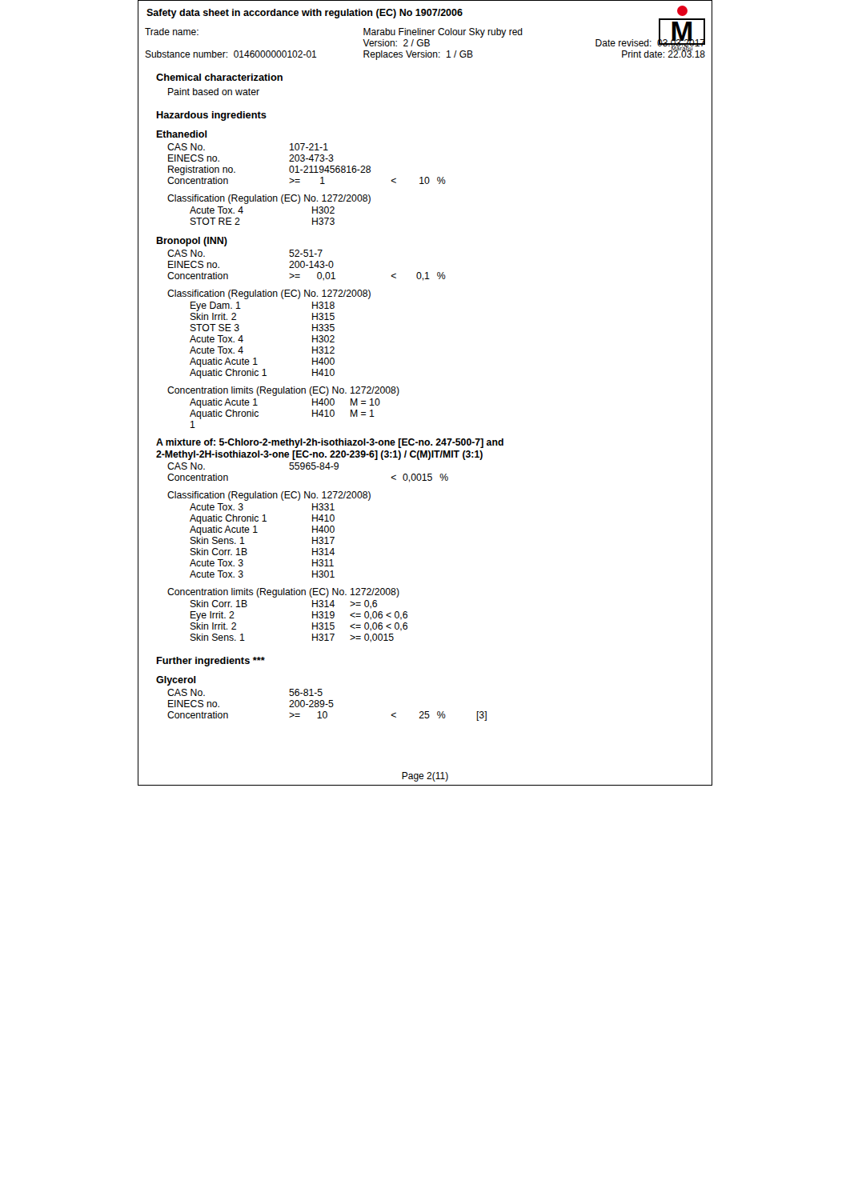Safety data sheet in accordance with regulation (EC) No 1907/2006
M Marabu
| Trade name: | Marabu Fineliner Colour Sky ruby red | |
| | | Version: 2 / GB | Date revised: 03.03.2017 |
| Substance number: 0146000000102-01 | | Replaces Version: 1 / GB | Print date: 22.03.18 |
Chemical characterization
Paint based on water
Hazardous ingredients
Ethanediol
| CAS No. | 107-21-1 | | | | |
| EINECS no. | 203-473-3 | | | | |
| Registration no. | 01-2119456816-28 | | | | |
| Concentration | >= 1 | < | 10 | % | |
Classification (Regulation (EC) No. 1272/2008)
| Acute Tox. 4 | H302 |
| STOT RE 2 | H373 |
Bronopol (INN)
| CAS No. | 52-51-7 | | | |
| EINECS no. | 200-143-0 | | | |
| Concentration | >= 0,01 | < | 0,1 | % |
Classification (Regulation (EC) No. 1272/2008)
| Eye Dam. 1 | H318 |
| Skin Irrit. 2 | H315 |
| STOT SE 3 | H335 |
| Acute Tox. 4 | H302 |
| Acute Tox. 4 | H312 |
| Aquatic Acute 1 | H400 |
| Aquatic Chronic 1 | H410 |
Concentration limits (Regulation (EC) No. 1272/2008)
| Aquatic Acute 1 | H400 | M = 10 |
| Aquatic Chronic 1 | H410 | M = 1 |
A mixture of: 5-Chloro-2-methyl-2h-isothiazol-3-one [EC-no. 247-500-7] and
2-Methyl-2H-isothiazol-3-one [EC-no. 220-239-6] (3:1) / C(M)IT/MIT (3:1)
| CAS No. | 55965-84-9 | | | |
| Concentration | | < | 0,0015 | % |
Classification (Regulation (EC) No. 1272/2008)
| Acute Tox. 3 | H331 |
| Aquatic Chronic 1 | H410 |
| Aquatic Acute 1 | H400 |
| Skin Sens. 1 | H317 |
| Skin Corr. 1B | H314 |
| Acute Tox. 3 | H311 |
| Acute Tox. 3 | H301 |
Concentration limits (Regulation (EC) No. 1272/2008)
| Skin Corr. 1B | H314 | >= 0,6 |
| Eye Irrit. 2 | H319 | <= 0,06 < 0,6 |
| Skin Irrit. 2 | H315 | <= 0,06 < 0,6 |
| Skin Sens. 1 | H317 | >= 0,0015 |
Further ingredients ***
Glycerol
| CAS No. | 56-81-5 | | | | |
| EINECS no. | 200-289-5 | | | | |
| Concentration | >= 10 | < | 25 | % | [3] |
Page 2(11)